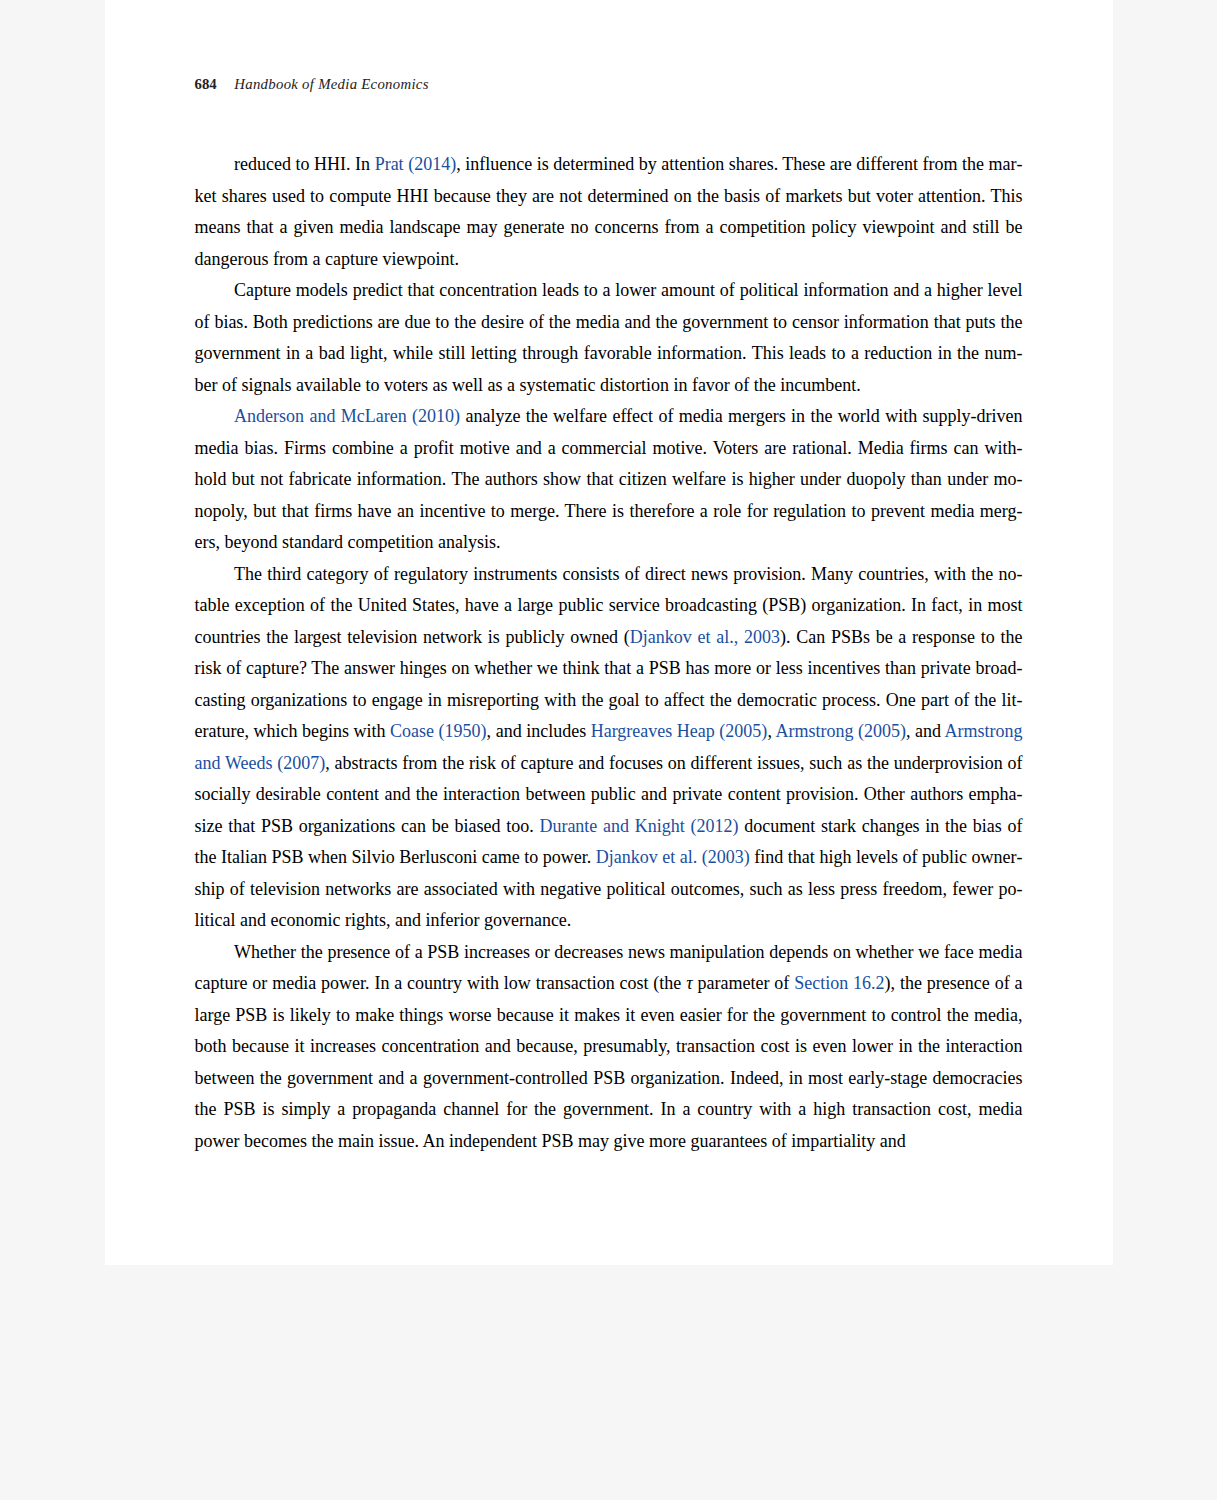684 Handbook of Media Economics
reduced to HHI. In Prat (2014), influence is determined by attention shares. These are different from the market shares used to compute HHI because they are not determined on the basis of markets but voter attention. This means that a given media landscape may generate no concerns from a competition policy viewpoint and still be dangerous from a capture viewpoint.
Capture models predict that concentration leads to a lower amount of political information and a higher level of bias. Both predictions are due to the desire of the media and the government to censor information that puts the government in a bad light, while still letting through favorable information. This leads to a reduction in the number of signals available to voters as well as a systematic distortion in favor of the incumbent.
Anderson and McLaren (2010) analyze the welfare effect of media mergers in the world with supply-driven media bias. Firms combine a profit motive and a commercial motive. Voters are rational. Media firms can withhold but not fabricate information. The authors show that citizen welfare is higher under duopoly than under monopoly, but that firms have an incentive to merge. There is therefore a role for regulation to prevent media mergers, beyond standard competition analysis.
The third category of regulatory instruments consists of direct news provision. Many countries, with the notable exception of the United States, have a large public service broadcasting (PSB) organization. In fact, in most countries the largest television network is publicly owned (Djankov et al., 2003). Can PSBs be a response to the risk of capture? The answer hinges on whether we think that a PSB has more or less incentives than private broadcasting organizations to engage in misreporting with the goal to affect the democratic process. One part of the literature, which begins with Coase (1950), and includes Hargreaves Heap (2005), Armstrong (2005), and Armstrong and Weeds (2007), abstracts from the risk of capture and focuses on different issues, such as the underprovision of socially desirable content and the interaction between public and private content provision. Other authors emphasize that PSB organizations can be biased too. Durante and Knight (2012) document stark changes in the bias of the Italian PSB when Silvio Berlusconi came to power. Djankov et al. (2003) find that high levels of public ownership of television networks are associated with negative political outcomes, such as less press freedom, fewer political and economic rights, and inferior governance.
Whether the presence of a PSB increases or decreases news manipulation depends on whether we face media capture or media power. In a country with low transaction cost (the τ parameter of Section 16.2), the presence of a large PSB is likely to make things worse because it makes it even easier for the government to control the media, both because it increases concentration and because, presumably, transaction cost is even lower in the interaction between the government and a government-controlled PSB organization. Indeed, in most early-stage democracies the PSB is simply a propaganda channel for the government. In a country with a high transaction cost, media power becomes the main issue. An independent PSB may give more guarantees of impartiality and